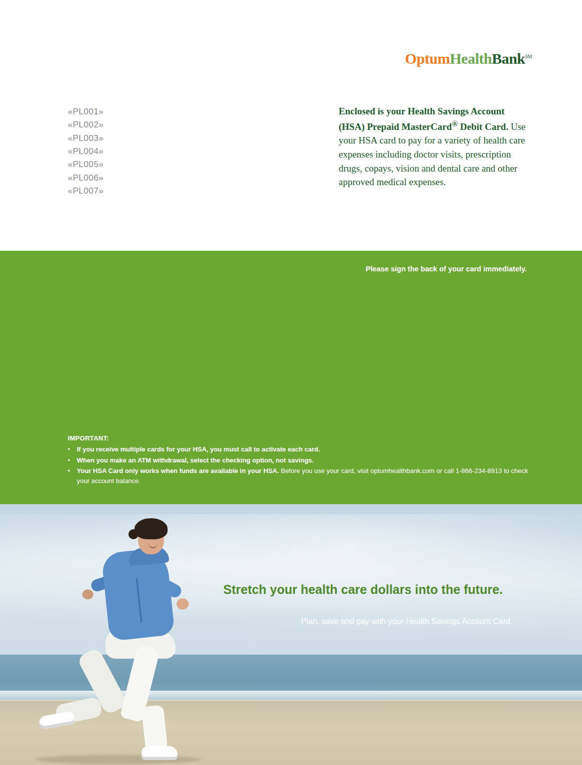Optum Health Bank SM
«PL001»
«PL002»
«PL003»
«PL004»
«PL005»
«PL006»
«PL007»
Enclosed is your Health Savings Account (HSA) Prepaid MasterCard® Debit Card. Use your HSA card to pay for a variety of health care expenses including doctor visits, prescription drugs, copays, vision and dental care and other approved medical expenses.
Please sign the back of your card immediately.
IMPORTANT:
If you receive multiple cards for your HSA, you must call to activate each card.
When you make an ATM withdrawal, select the checking option, not savings.
Your HSA Card only works when funds are available in your HSA. Before you use your card, visit optumhealthbank.com or call 1-866-234-8913 to check your account balance.
Stretch your health care dollars into the future.
Plan, save and pay with your Health Savings Account Card.